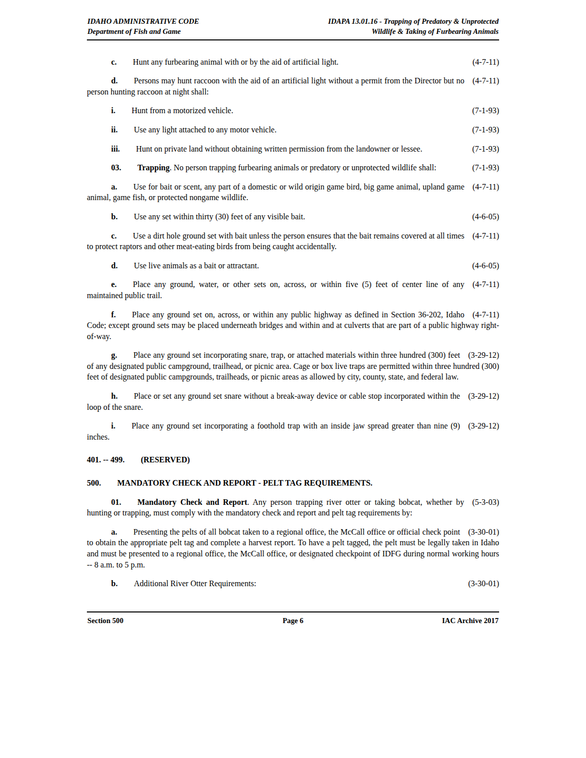| IDAHO ADMINISTRATIVE CODE Department of Fish and Game | IDAPA 13.01.16 - Trapping of Predatory & Unprotected Wildlife & Taking of Furbearing Animals |
(4-7-11) c.  Hunt any furbearing animal with or by the aid of artificial light.
(4-7-11) d.  Persons may hunt raccoon with the aid of an artificial light without a permit from the Director but no person hunting raccoon at night shall:
(7-1-93) i.  Hunt from a motorized vehicle.
(7-1-93) ii.  Use any light attached to any motor vehicle.
(7-1-93) iii.  Hunt on private land without obtaining written permission from the landowner or lessee.
(7-1-93) 03.  Trapping. No person trapping furbearing animals or predatory or unprotected wildlife shall:
(4-7-11) a.  Use for bait or scent, any part of a domestic or wild origin game bird, big game animal, upland game animal, game fish, or protected nongame wildlife.
(4-6-05) b.  Use any set within thirty (30) feet of any visible bait.
(4-7-11) c.  Use a dirt hole ground set with bait unless the person ensures that the bait remains covered at all times to protect raptors and other meat-eating birds from being caught accidentally.
(4-6-05) d.  Use live animals as a bait or attractant.
(4-7-11) e.  Place any ground, water, or other sets on, across, or within five (5) feet of center line of any maintained public trail.
(4-7-11) f.  Place any ground set on, across, or within any public highway as defined in Section 36-202, Idaho Code; except ground sets may be placed underneath bridges and within and at culverts that are part of a public highway right-of-way.
(3-29-12) g.  Place any ground set incorporating snare, trap, or attached materials within three hundred (300) feet of any designated public campground, trailhead, or picnic area. Cage or box live traps are permitted within three hundred (300) feet of designated public campgrounds, trailheads, or picnic areas as allowed by city, county, state, and federal law.
(3-29-12) h.  Place or set any ground set snare without a break-away device or cable stop incorporated within the loop of the snare.
(3-29-12) i.  Place any ground set incorporating a foothold trap with an inside jaw spread greater than nine (9) inches.
401. -- 499.  (RESERVED)
500.  MANDATORY CHECK AND REPORT - PELT TAG REQUIREMENTS.
(5-3-03) 01.  Mandatory Check and Report. Any person trapping river otter or taking bobcat, whether by hunting or trapping, must comply with the mandatory check and report and pelt tag requirements by:
(3-30-01) a.  Presenting the pelts of all bobcat taken to a regional office, the McCall office or official check point to obtain the appropriate pelt tag and complete a harvest report. To have a pelt tagged, the pelt must be legally taken in Idaho and must be presented to a regional office, the McCall office, or designated checkpoint of IDFG during normal working hours -- 8 a.m. to 5 p.m.
(3-30-01) b.  Additional River Otter Requirements:
| Section 500 | Page 6 | IAC Archive 2017 |